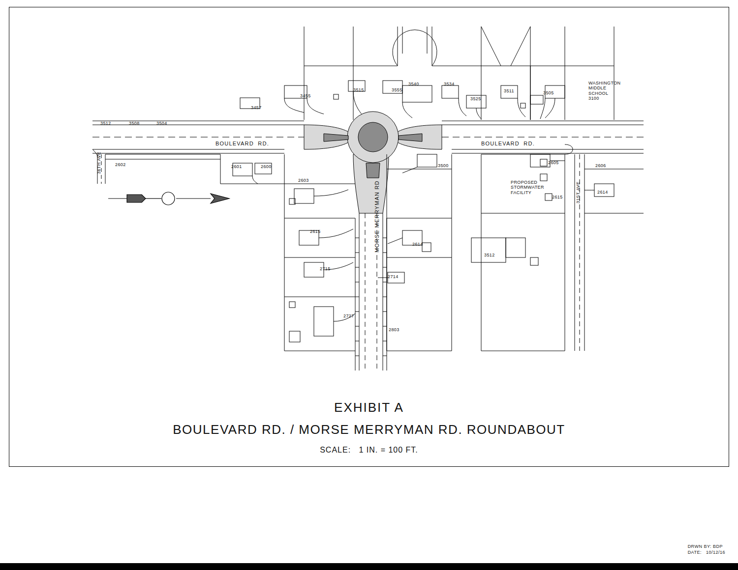BOULEVARD RD.
BOULEVARD RD.
MORSE MERRYMAN RD
36TH AVE
31ST AVE
WASHINGTON MIDDLE SCHOOL 3100
PROPOSED STORMWATER FACILITY
3512
3508
3504
3457
3455
3515
3555
3540
3534
3525
3511
3505
2602
2601
2600
2603
2615
2715
2727
2803
2714
2614
3500
3512
2605
2615
2606
2614
EXHIBIT A
BOULEVARD RD. / MORSE MERRYMAN RD. ROUNDABOUT
SCALE: 1 IN. = 100 FT.
DRWN BY: BDP
DATE: 10/12/16